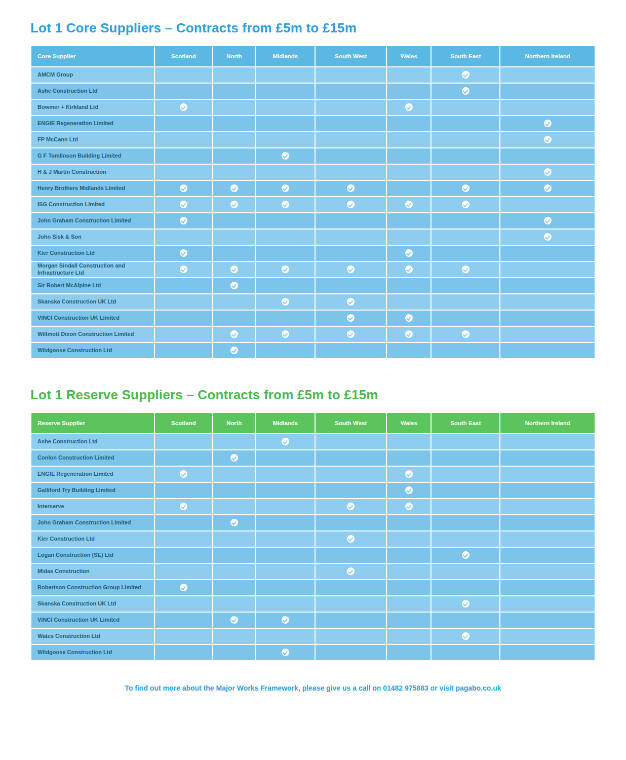Lot 1 Core Suppliers – Contracts from £5m to £15m
| Core Supplier | Scotland | North | Midlands | South West | Wales | South East | Northern Ireland |
| --- | --- | --- | --- | --- | --- | --- | --- |
| AMCM Group | | | | | | | |
| Ashe Construction Ltd | | | | | | | |
| Bowmer + Kirkland Ltd | | | | | | | |
| ENGIE Regeneration Limited | | | | | | | |
| FP McCann Ltd | | | | | | | |
| G F Tomlinson Building Limited | | | | | | | |
| H & J Martin Construction | | | | | | | |
| Henry Brothers Midlands Limited | | | | | | | |
| ISG Construction Limited | | | | | | | |
| John Graham Construction Limited | | | | | | | |
| John Sisk & Son | | | | | | | |
| Kier Construction Ltd | | | | | | | |
| Morgan Sindall Construction and Infrastructure Ltd | | | | | | | |
| Sir Robert McAlpine Ltd | | | | | | | |
| Skanska Construction UK Ltd | | | | | | | |
| VINCI Construction UK Limited | | | | | | | |
| Willmott Dixon Construction Limited | | | | | | | |
| Wildgoose Construction Ltd | | | | | | | |
Lot 1 Reserve Suppliers – Contracts from £5m to £15m
| Reserve Supplier | Scotland | North | Midlands | South West | Wales | South East | Northern Ireland |
| --- | --- | --- | --- | --- | --- | --- | --- |
| Ashe Construction Ltd | | | | | | | |
| Conlon Construction Limited | | | | | | | |
| ENGIE Regeneration Limited | | | | | | | |
| Galliford Try Building Limited | | | | | | | |
| Interserve | | | | | | | |
| John Graham Construction Limited | | | | | | | |
| Kier Construction Ltd | | | | | | | |
| Logan Construction (SE) Ltd | | | | | | | |
| Midas Construction | | | | | | | |
| Robertson Construction Group Limited | | | | | | | |
| Skanska Construction UK Ltd | | | | | | | |
| VINCI Construction UK Limited | | | | | | | |
| Wates Construction Ltd | | | | | | | |
| Wildgoose Construction Ltd | | | | | | | |
To find out more about the Major Works Framework, please give us a call on 01482 975883 or visit pagabo.co.uk